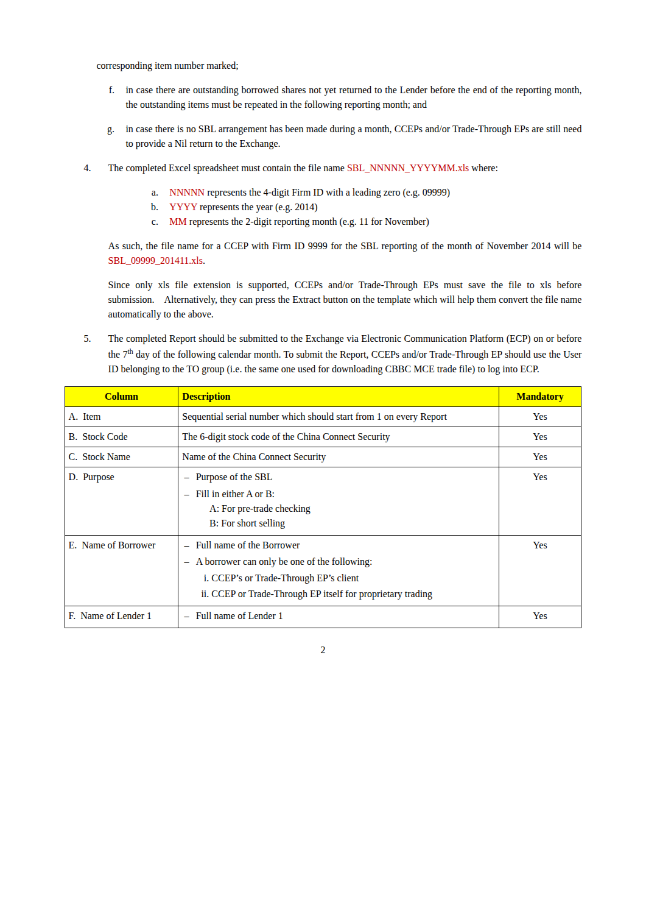corresponding item number marked;
in case there are outstanding borrowed shares not yet returned to the Lender before the end of the reporting month, the outstanding items must be repeated in the following reporting month; and
in case there is no SBL arrangement has been made during a month, CCEPs and/or Trade-Through EPs are still need to provide a Nil return to the Exchange.
The completed Excel spreadsheet must contain the file name SBL_NNNNN_YYYYMM.xls where:
NNNNN represents the 4-digit Firm ID with a leading zero (e.g. 09999)
YYYY represents the year (e.g. 2014)
MM represents the 2-digit reporting month (e.g. 11 for November)
As such, the file name for a CCEP with Firm ID 9999 for the SBL reporting of the month of November 2014 will be SBL_09999_201411.xls.
Since only xls file extension is supported, CCEPs and/or Trade-Through EPs must save the file to xls before submission. Alternatively, they can press the Extract button on the template which will help them convert the file name automatically to the above.
The completed Report should be submitted to the Exchange via Electronic Communication Platform (ECP) on or before the 7th day of the following calendar month. To submit the Report, CCEPs and/or Trade-Through EP should use the User ID belonging to the TO group (i.e. the same one used for downloading CBBC MCE trade file) to log into ECP.
| Column | Description | Mandatory |
| --- | --- | --- |
| A. Item | Sequential serial number which should start from 1 on every Report | Yes |
| B. Stock Code | The 6-digit stock code of the China Connect Security | Yes |
| C. Stock Name | Name of the China Connect Security | Yes |
| D. Purpose | Purpose of the SBL Fill in either A or B: A: For pre-trade checking B: For short selling | Yes |
| E. Name of Borrower | Full name of the Borrower A borrower can only be one of the following: CCEP’s or Trade-Through EP’s client CCEP or Trade-Through EP itself for proprietary trading | Yes |
| F. Name of Lender 1 | Full name of Lender 1 | Yes |
2